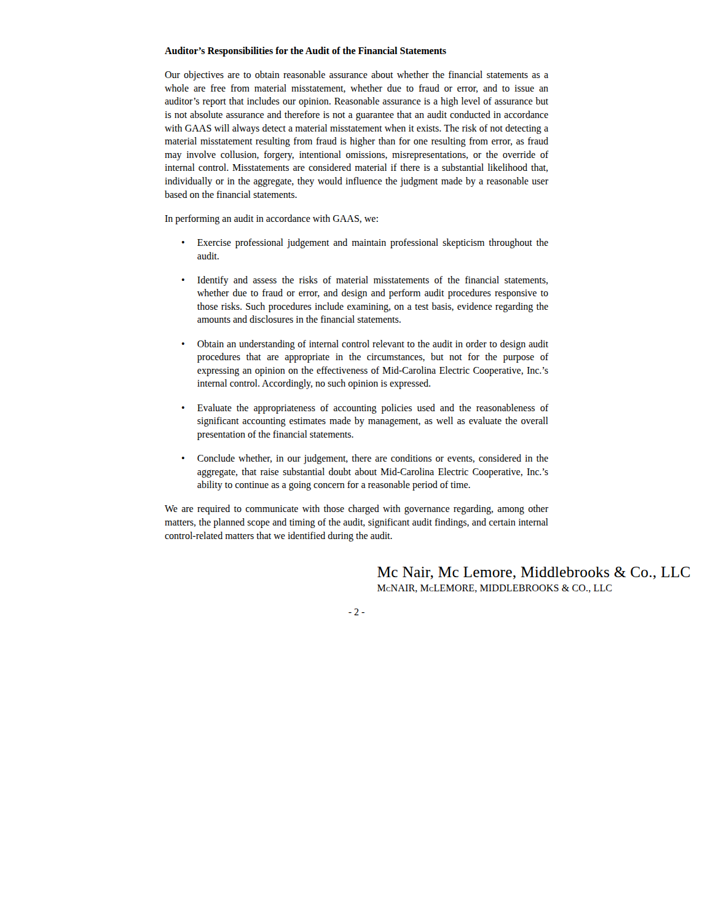Auditor’s Responsibilities for the Audit of the Financial Statements
Our objectives are to obtain reasonable assurance about whether the financial statements as a whole are free from material misstatement, whether due to fraud or error, and to issue an auditor’s report that includes our opinion. Reasonable assurance is a high level of assurance but is not absolute assurance and therefore is not a guarantee that an audit conducted in accordance with GAAS will always detect a material misstatement when it exists. The risk of not detecting a material misstatement resulting from fraud is higher than for one resulting from error, as fraud may involve collusion, forgery, intentional omissions, misrepresentations, or the override of internal control. Misstatements are considered material if there is a substantial likelihood that, individually or in the aggregate, they would influence the judgment made by a reasonable user based on the financial statements.
In performing an audit in accordance with GAAS, we:
Exercise professional judgement and maintain professional skepticism throughout the audit.
Identify and assess the risks of material misstatements of the financial statements, whether due to fraud or error, and design and perform audit procedures responsive to those risks. Such procedures include examining, on a test basis, evidence regarding the amounts and disclosures in the financial statements.
Obtain an understanding of internal control relevant to the audit in order to design audit procedures that are appropriate in the circumstances, but not for the purpose of expressing an opinion on the effectiveness of Mid-Carolina Electric Cooperative, Inc.’s internal control. Accordingly, no such opinion is expressed.
Evaluate the appropriateness of accounting policies used and the reasonableness of significant accounting estimates made by management, as well as evaluate the overall presentation of the financial statements.
Conclude whether, in our judgement, there are conditions or events, considered in the aggregate, that raise substantial doubt about Mid-Carolina Electric Cooperative, Inc.’s ability to continue as a going concern for a reasonable period of time.
We are required to communicate with those charged with governance regarding, among other matters, the planned scope and timing of the audit, significant audit findings, and certain internal control-related matters that we identified during the audit.
Mc Nair, Mc Lemore, Middlebrooks & Co., LLC
McNAIR, McLEMORE, MIDDLEBROOKS & CO., LLC
- 2 -